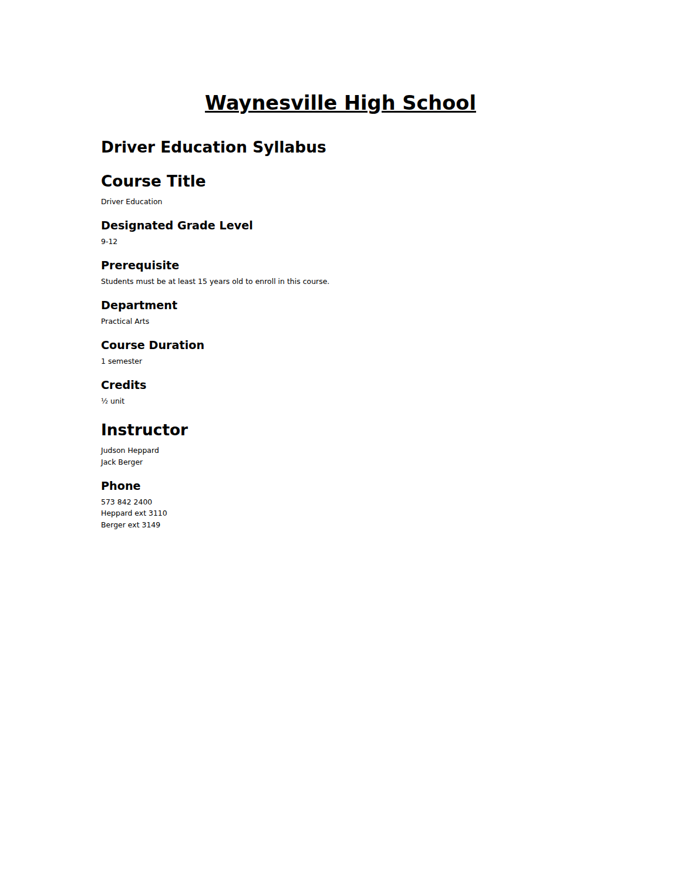Waynesville High School
Driver Education Syllabus
Course Title
Driver Education
Designated Grade Level
9-12
Prerequisite
Students must be at least 15 years old to enroll in this course.
Department
Practical Arts
Course Duration
1 semester
Credits
½ unit
Instructor
Judson Heppard
Jack Berger
Phone
573 842 2400
Heppard ext 3110
Berger ext 3149